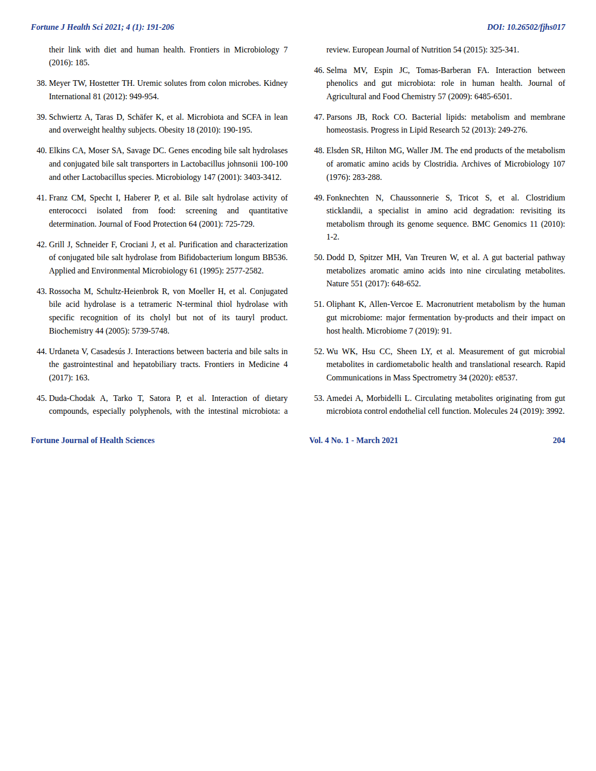Fortune J Health Sci 2021; 4 (1): 191-206 DOI: 10.26502/fjhs017
their link with diet and human health. Frontiers in Microbiology 7 (2016): 185.
Meyer TW, Hostetter TH. Uremic solutes from colon microbes. Kidney International 81 (2012): 949-954.
Schwiertz A, Taras D, Schäfer K, et al. Microbiota and SCFA in lean and overweight healthy subjects. Obesity 18 (2010): 190-195.
Elkins CA, Moser SA, Savage DC. Genes encoding bile salt hydrolases and conjugated bile salt transporters in Lactobacillus johnsonii 100-100 and other Lactobacillus species. Microbiology 147 (2001): 3403-3412.
Franz CM, Specht I, Haberer P, et al. Bile salt hydrolase activity of enterococci isolated from food: screening and quantitative determination. Journal of Food Protection 64 (2001): 725-729.
Grill J, Schneider F, Crociani J, et al. Purification and characterization of conjugated bile salt hydrolase from Bifidobacterium longum BB536. Applied and Environmental Microbiology 61 (1995): 2577-2582.
Rossocha M, Schultz-Heienbrok R, von Moeller H, et al. Conjugated bile acid hydrolase is a tetrameric N-terminal thiol hydrolase with specific recognition of its cholyl but not of its tauryl product. Biochemistry 44 (2005): 5739-5748.
Urdaneta V, Casadesús J. Interactions between bacteria and bile salts in the gastrointestinal and hepatobiliary tracts. Frontiers in Medicine 4 (2017): 163.
Duda-Chodak A, Tarko T, Satora P, et al. Interaction of dietary compounds, especially polyphenols, with the intestinal microbiota: a review. European Journal of Nutrition 54 (2015): 325-341.
Selma MV, Espin JC, Tomas-Barberan FA. Interaction between phenolics and gut microbiota: role in human health. Journal of Agricultural and Food Chemistry 57 (2009): 6485-6501.
Parsons JB, Rock CO. Bacterial lipids: metabolism and membrane homeostasis. Progress in Lipid Research 52 (2013): 249-276.
Elsden SR, Hilton MG, Waller JM. The end products of the metabolism of aromatic amino acids by Clostridia. Archives of Microbiology 107 (1976): 283-288.
Fonknechten N, Chaussonnerie S, Tricot S, et al. Clostridium sticklandii, a specialist in amino acid degradation: revisiting its metabolism through its genome sequence. BMC Genomics 11 (2010): 1-2.
Dodd D, Spitzer MH, Van Treuren W, et al. A gut bacterial pathway metabolizes aromatic amino acids into nine circulating metabolites. Nature 551 (2017): 648-652.
Oliphant K, Allen-Vercoe E. Macronutrient metabolism by the human gut microbiome: major fermentation by-products and their impact on host health. Microbiome 7 (2019): 91.
Wu WK, Hsu CC, Sheen LY, et al. Measurement of gut microbial metabolites in cardiometabolic health and translational research. Rapid Communications in Mass Spectrometry 34 (2020): e8537.
Amedei A, Morbidelli L. Circulating metabolites originating from gut microbiota control endothelial cell function. Molecules 24 (2019): 3992.
Fortune Journal of Health Sciences Vol. 4 No. 1 - March 2021 204